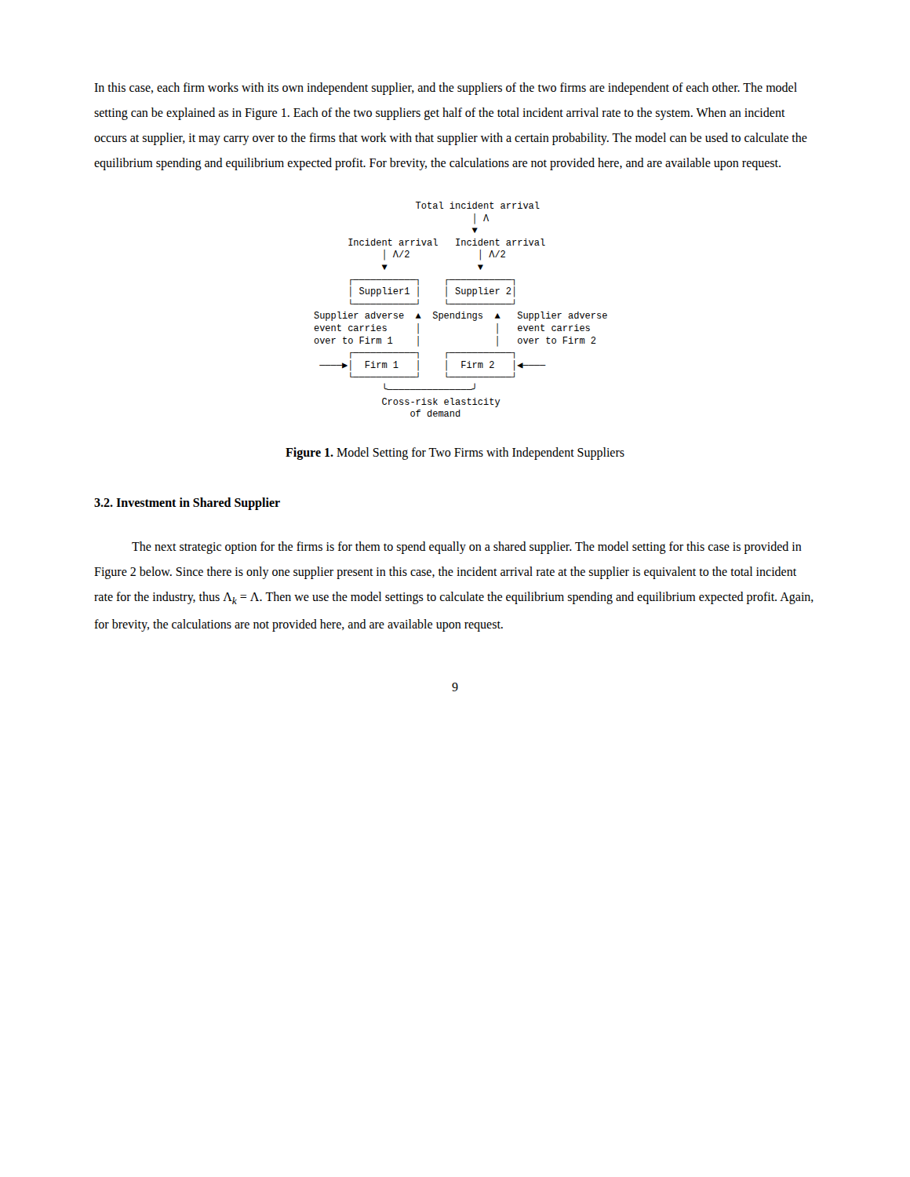In this case, each firm works with its own independent supplier, and the suppliers of the two firms are independent of each other. The model setting can be explained as in Figure 1. Each of the two suppliers get half of the total incident arrival rate to the system. When an incident occurs at supplier, it may carry over to the firms that work with that supplier with a certain probability. The model can be used to calculate the equilibrium spending and equilibrium expected profit. For brevity, the calculations are not provided here, and are available upon request.
Total incident arrival │ Λ ▼ Incident arrival Incident arrival │ Λ/2 │ Λ/2 ▼ ▼ ┌───────────┐ ┌───────────┐ │ Supplier1 │ │ Supplier 2│ └───────────┘ └───────────┘ Supplier adverse ▲ Spendings ▲ Supplier adverse event carries │ │ event carries over to Firm 1 │ │ over to Firm 2 ┌───────────┐ ┌───────────┐ ────▶│ Firm 1 │ │ Firm 2 │◀──── └───────────┘ └───────────┘ ╰───────────────╯ Cross-risk elasticity of demand
Figure 1. Model Setting for Two Firms with Independent Suppliers
3.2. Investment in Shared Supplier
The next strategic option for the firms is for them to spend equally on a shared supplier. The model setting for this case is provided in Figure 2 below. Since there is only one supplier present in this case, the incident arrival rate at the supplier is equivalent to the total incident rate for the industry, thus Λk = Λ. Then we use the model settings to calculate the equilibrium spending and equilibrium expected profit. Again, for brevity, the calculations are not provided here, and are available upon request.
9